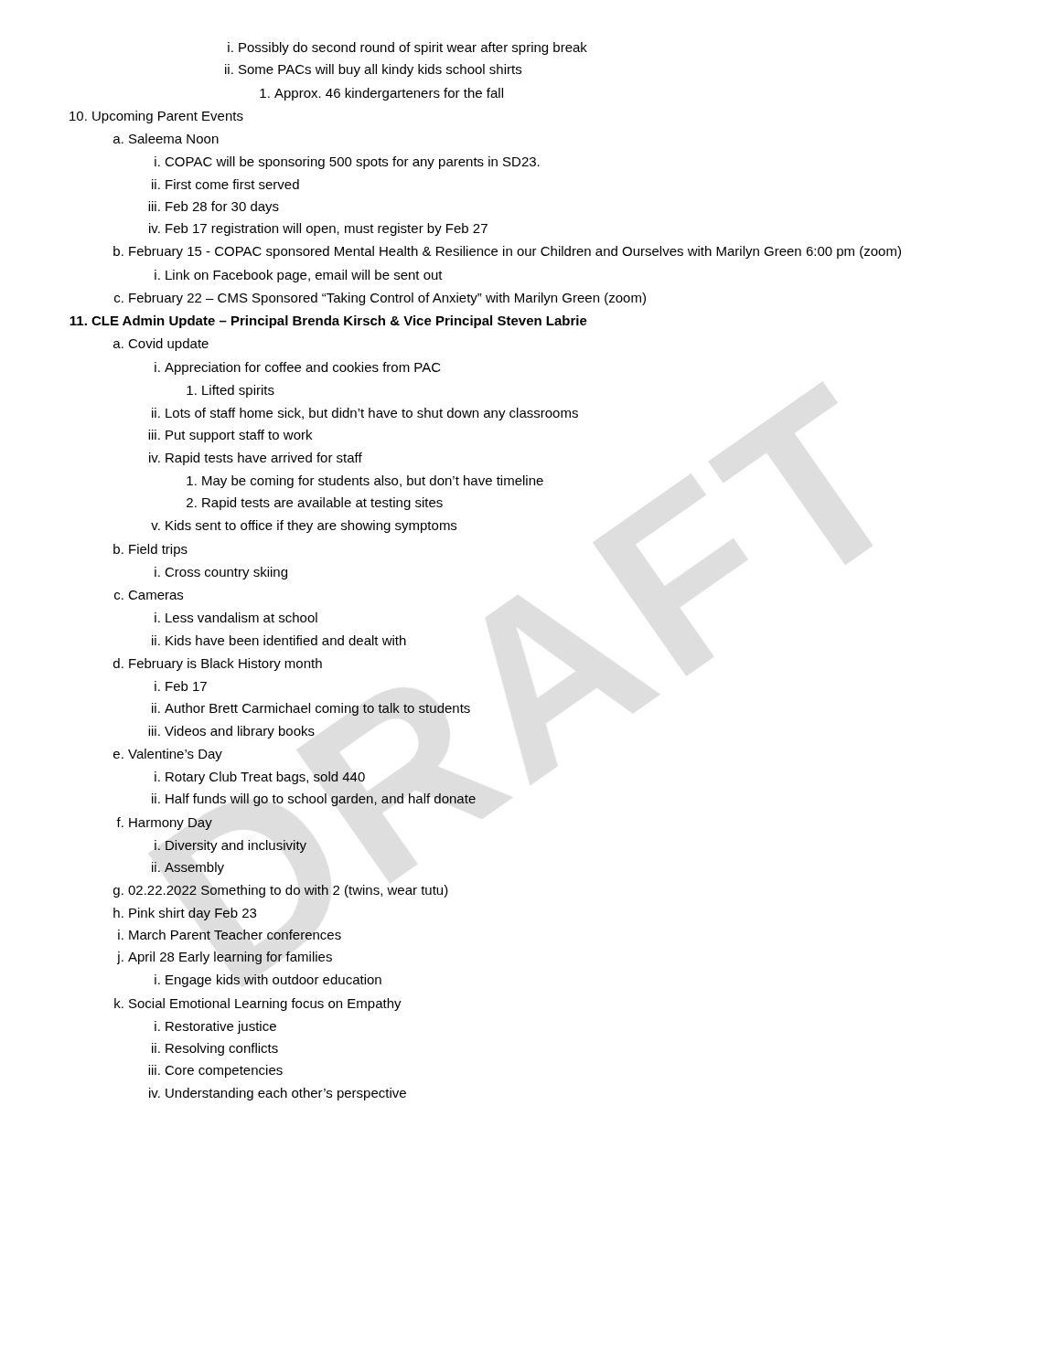DRAFT
Possibly do second round of spirit wear after spring break
Some PACs will buy all kindy kids school shirts
Approx. 46 kindergarteners for the fall
Upcoming Parent Events
Saleema Noon
COPAC will be sponsoring 500 spots for any parents in SD23.
First come first served
Feb 28 for 30 days
Feb 17 registration will open, must register by Feb 27
February 15 - COPAC sponsored Mental Health & Resilience in our Children and Ourselves with Marilyn Green 6:00 pm (zoom)
Link on Facebook page, email will be sent out
February 22 – CMS Sponsored “Taking Control of Anxiety” with Marilyn Green (zoom)
CLE Admin Update – Principal Brenda Kirsch & Vice Principal Steven Labrie
Covid update
Appreciation for coffee and cookies from PAC
Lifted spirits
Lots of staff home sick, but didn’t have to shut down any classrooms
Put support staff to work
Rapid tests have arrived for staff
May be coming for students also, but don’t have timeline
Rapid tests are available at testing sites
Kids sent to office if they are showing symptoms
Field trips
Cross country skiing
Cameras
Less vandalism at school
Kids have been identified and dealt with
February is Black History month
Feb 17
Author Brett Carmichael coming to talk to students
Videos and library books
Valentine’s Day
Rotary Club Treat bags, sold 440
Half funds will go to school garden, and half donate
Harmony Day
Diversity and inclusivity
Assembly
02.22.2022 Something to do with 2 (twins, wear tutu)
Pink shirt day Feb 23
March Parent Teacher conferences
April 28 Early learning for families
Engage kids with outdoor education
Social Emotional Learning focus on Empathy
Restorative justice
Resolving conflicts
Core competencies
Understanding each other’s perspective